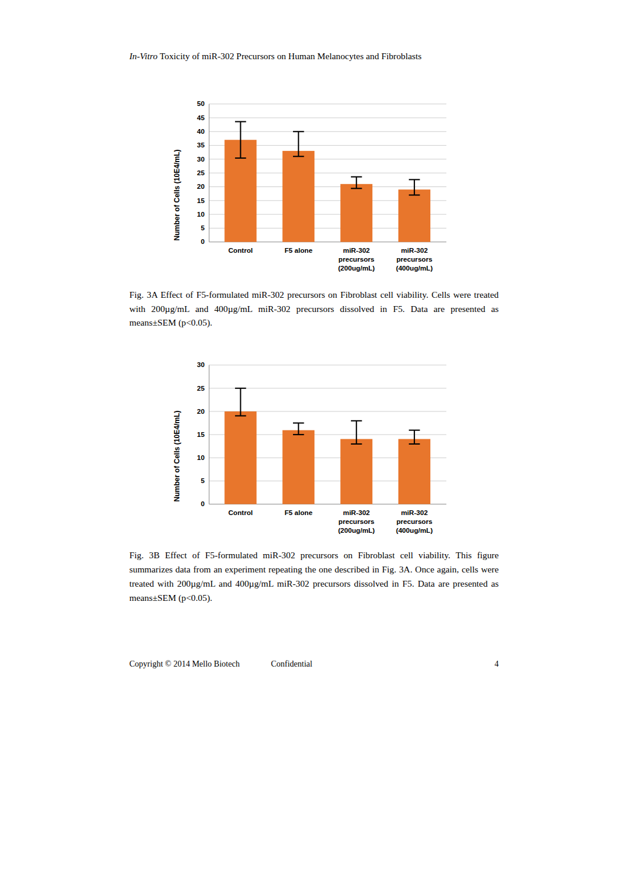In-Vitro Toxicity of miR-302 Precursors on Human Melanocytes and Fibroblasts
Number of Cells (10E4/mL) 50 45 40 35 30 25 20 15 10 5 0 Control F5 alone miR-302 precursors (200ug/mL) miR-302 precursors (400ug/mL)
Fig. 3A Effect of F5-formulated miR-302 precursors on Fibroblast cell viability. Cells were treated with 200µg/mL and 400µg/mL miR-302 precursors dissolved in F5. Data are presented as means±SEM (p<0.05).
Number of Cells (10E4/mL) 30 25 20 15 10 5 0 Control F5 alone miR-302 precursors (200ug/mL) miR-302 precursors (400ug/mL)
Fig. 3B Effect of F5-formulated miR-302 precursors on Fibroblast cell viability. This figure summarizes data from an experiment repeating the one described in Fig. 3A. Once again, cells were treated with 200µg/mL and 400µg/mL miR-302 precursors dissolved in F5. Data are presented as means±SEM (p<0.05).
Copyright © 2014 Mello Biotech Confidential 4